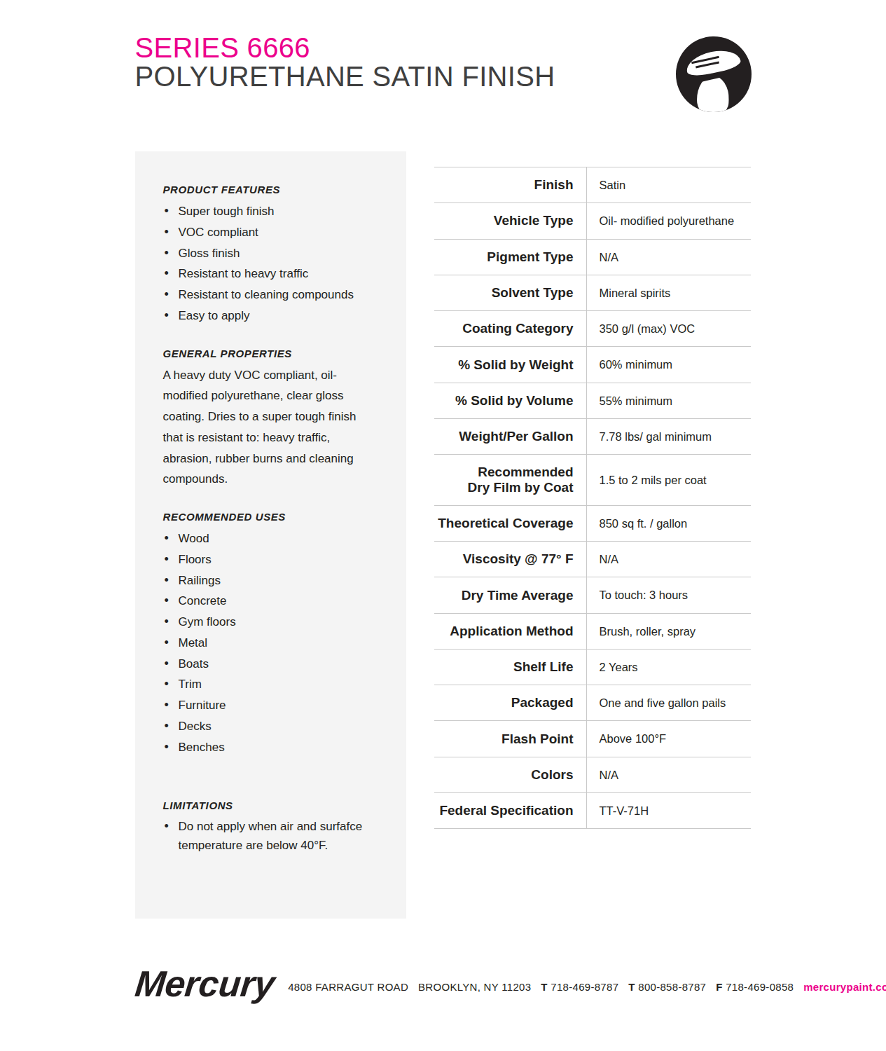Series 6666 Polyurethane Satin Finish
Product Features
Super tough finish
VOC compliant
Gloss finish
Resistant to heavy traffic
Resistant to cleaning compounds
Easy to apply
General Properties
A heavy duty VOC compliant, oil-modified polyurethane, clear gloss coating. Dries to a super tough finish that is resistant to: heavy traffic, abrasion, rubber burns and cleaning compounds.
Recommended Uses
Wood
Floors
Railings
Concrete
Gym floors
Metal
Boats
Trim
Furniture
Decks
Benches
Limitations
Do not apply when air and surfafce temperature are below 40°F.
| Finish | Satin |
| Vehicle Type | Oil- modified polyurethane |
| Pigment Type | N/A |
| Solvent Type | Mineral spirits |
| Coating Category | 350 g/l (max) VOC |
| % Solid by Weight | 60% minimum |
| % Solid by Volume | 55% minimum |
| Weight/Per Gallon | 7.78 lbs/ gal minimum |
| Recommended Dry Film by Coat | 1.5 to 2 mils per coat |
| Theoretical Coverage | 850 sq ft. / gallon |
| Viscosity @ 77° F | N/A |
| Dry Time Average | To touch: 3 hours |
| Application Method | Brush, roller, spray |
| Shelf Life | 2 Years |
| Packaged | One and five gallon pails |
| Flash Point | Above 100°F |
| Colors | N/A |
| Federal Specification | TT-V-71H |
Mercury
4808 FARRAGUT ROAD BROOKLYN, NY 11203 T 718-469-8787 T 800-858-8787 F 718-469-0858 mercurypaint.com